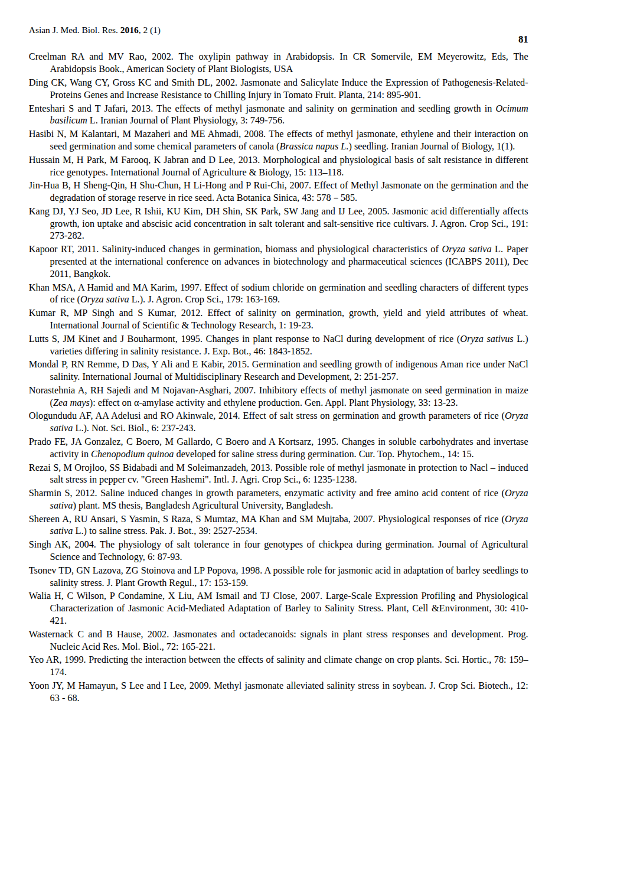Asian J. Med. Biol. Res. 2016, 2 (1)
81
Creelman RA and MV Rao, 2002. The oxylipin pathway in Arabidopsis. In CR Somervile, EM Meyerowitz, Eds, The Arabidopsis Book., American Society of Plant Biologists, USA
Ding CK, Wang CY, Gross KC and Smith DL, 2002. Jasmonate and Salicylate Induce the Expression of Pathogenesis-Related-Proteins Genes and Increase Resistance to Chilling Injury in Tomato Fruit. Planta, 214: 895-901.
Enteshari S and T Jafari, 2013. The effects of methyl jasmonate and salinity on germination and seedling growth in Ocimum basilicum L. Iranian Journal of Plant Physiology, 3: 749-756.
Hasibi N, M Kalantari, M Mazaheri and ME Ahmadi, 2008. The effects of methyl jasmonate, ethylene and their interaction on seed germination and some chemical parameters of canola (Brassica napus L.) seedling. Iranian Journal of Biology, 1(1).
Hussain M, H Park, M Farooq, K Jabran and D Lee, 2013. Morphological and physiological basis of salt resistance in different rice genotypes. International Journal of Agriculture & Biology, 15: 113–118.
Jin-Hua B, H Sheng-Qin, H Shu-Chun, H Li-Hong and P Rui-Chi, 2007. Effect of Methyl Jasmonate on the germination and the degradation of storage reserve in rice seed. Acta Botanica Sinica, 43: 578－585.
Kang DJ, YJ Seo, JD Lee, R Ishii, KU Kim, DH Shin, SK Park, SW Jang and IJ Lee, 2005. Jasmonic acid differentially affects growth, ion uptake and abscisic acid concentration in salt tolerant and salt-sensitive rice cultivars. J. Agron. Crop Sci., 191: 273-282.
Kapoor RT, 2011. Salinity-induced changes in germination, biomass and physiological characteristics of Oryza sativa L. Paper presented at the international conference on advances in biotechnology and pharmaceutical sciences (ICABPS 2011), Dec 2011, Bangkok.
Khan MSA, A Hamid and MA Karim, 1997. Effect of sodium chloride on germination and seedling characters of different types of rice (Oryza sativa L.). J. Agron. Crop Sci., 179: 163-169.
Kumar R, MP Singh and S Kumar, 2012. Effect of salinity on germination, growth, yield and yield attributes of wheat. International Journal of Scientific & Technology Research, 1: 19-23.
Lutts S, JM Kinet and J Bouharmont, 1995. Changes in plant response to NaCl during development of rice (Oryza sativus L.) varieties differing in salinity resistance. J. Exp. Bot., 46: 1843-1852.
Mondal P, RN Remme, D Das, Y Ali and E Kabir, 2015. Germination and seedling growth of indigenous Aman rice under NaCl salinity. International Journal of Multidisciplinary Research and Development, 2: 251-257.
Norastehnia A, RH Sajedi and M Nojavan-Asghari, 2007. Inhibitory effects of methyl jasmonate on seed germination in maize (Zea mays): effect on α-amylase activity and ethylene production. Gen. Appl. Plant Physiology, 33: 13-23.
Ologundudu AF, AA Adelusi and RO Akinwale, 2014. Effect of salt stress on germination and growth parameters of rice (Oryza sativa L.). Not. Sci. Biol., 6: 237-243.
Prado FE, JA Gonzalez, C Boero, M Gallardo, C Boero and A Kortsarz, 1995. Changes in soluble carbohydrates and invertase activity in Chenopodium quinoa developed for saline stress during germination. Cur. Top. Phytochem., 14: 15.
Rezai S, M Orojloo, SS Bidabadi and M Soleimanzadeh, 2013. Possible role of methyl jasmonate in protection to Nacl – induced salt stress in pepper cv. "Green Hashemi". Intl. J. Agri. Crop Sci., 6: 1235-1238.
Sharmin S, 2012. Saline induced changes in growth parameters, enzymatic activity and free amino acid content of rice (Oryza sativa) plant. MS thesis, Bangladesh Agricultural University, Bangladesh.
Shereen A, RU Ansari, S Yasmin, S Raza, S Mumtaz, MA Khan and SM Mujtaba, 2007. Physiological responses of rice (Oryza sativa L.) to saline stress. Pak. J. Bot., 39: 2527-2534.
Singh AK, 2004. The physiology of salt tolerance in four genotypes of chickpea during germination. Journal of Agricultural Science and Technology, 6: 87-93.
Tsonev TD, GN Lazova, ZG Stoinova and LP Popova, 1998. A possible role for jasmonic acid in adaptation of barley seedlings to salinity stress. J. Plant Growth Regul., 17: 153-159.
Walia H, C Wilson, P Condamine, X Liu, AM Ismail and TJ Close, 2007. Large-Scale Expression Profiling and Physiological Characterization of Jasmonic Acid-Mediated Adaptation of Barley to Salinity Stress. Plant, Cell &Environment, 30: 410-421.
Wasternack C and B Hause, 2002. Jasmonates and octadecanoids: signals in plant stress responses and development. Prog. Nucleic Acid Res. Mol. Biol., 72: 165-221.
Yeo AR, 1999. Predicting the interaction between the effects of salinity and climate change on crop plants. Sci. Hortic., 78: 159–174.
Yoon JY, M Hamayun, S Lee and I Lee, 2009. Methyl jasmonate alleviated salinity stress in soybean. J. Crop Sci. Biotech., 12: 63 - 68.